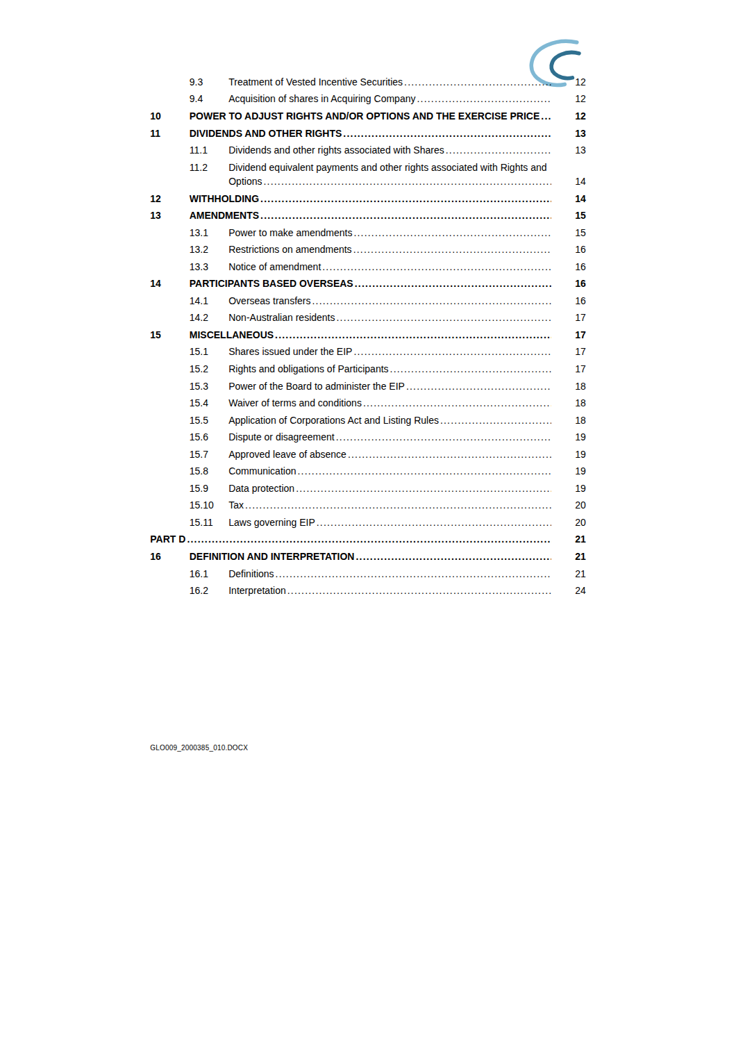| | 9.3 | Treatment of Vested Incentive Securities ........................................................... | 12 |
| | 9.4 | Acquisition of shares in Acquiring Company ..................................................... | 12 |
| 10 | POWER TO ADJUST RIGHTS AND/OR OPTIONS AND THE EXERCISE PRICE ..... | 12 |
| 11 | DIVIDENDS AND OTHER RIGHTS .............................................................................. | 13 |
| | 11.1 | Dividends and other rights associated with Shares ............................................ | 13 |
| | 11.2 | Dividend equivalent payments and other rights associated with Rights and Options ............................................................................................................................. | 14 |
| 12 | WITHHOLDING ........................................................................................................... | 14 |
| 13 | AMENDMENTS ............................................................................................................ | 15 |
| | 13.1 | Power to make amendments ............................................................................. | 15 |
| | 13.2 | Restrictions on amendments ............................................................................. | 16 |
| | 13.3 | Notice of amendment ......................................................................................... | 16 |
| 14 | PARTICIPANTS BASED OVERSEAS ......................................................................... | 16 |
| | 14.1 | Overseas transfers ............................................................................................. | 16 |
| | 14.2 | Non-Australian residents .................................................................................... | 17 |
| 15 | MISCELLANEOUS ..................................................................................................... | 17 |
| | 15.1 | Shares issued under the EIP ............................................................................. | 17 |
| | 15.2 | Rights and obligations of Participants .............................................................. | 17 |
| | 15.3 | Power of the Board to administer the EIP .......................................................... | 18 |
| | 15.4 | Waiver of terms and conditions ......................................................................... | 18 |
| | 15.5 | Application of Corporations Act and Listing Rules ............................................. | 18 |
| | 15.6 | Dispute or disagreement .................................................................................... | 19 |
| | 15.7 | Approved leave of absence ............................................................................... | 19 |
| | 15.8 | Communication ................................................................................................ | 19 |
| | 15.9 | Data protection ................................................................................................. | 19 |
| | 15.10 | Tax ................................................................................................................. | 20 |
| | 15.11 | Laws governing EIP .......................................................................................... | 20 |
| PART D ................................................................................................................................. | 21 |
| 16 | DEFINITION AND INTERPRETATION ........................................................................ | 21 |
| | 16.1 | Definitions ....................................................................................................... | 21 |
| | 16.2 | Interpretation ................................................................................................... | 24 |
GLO009_2000385_010.DOCX